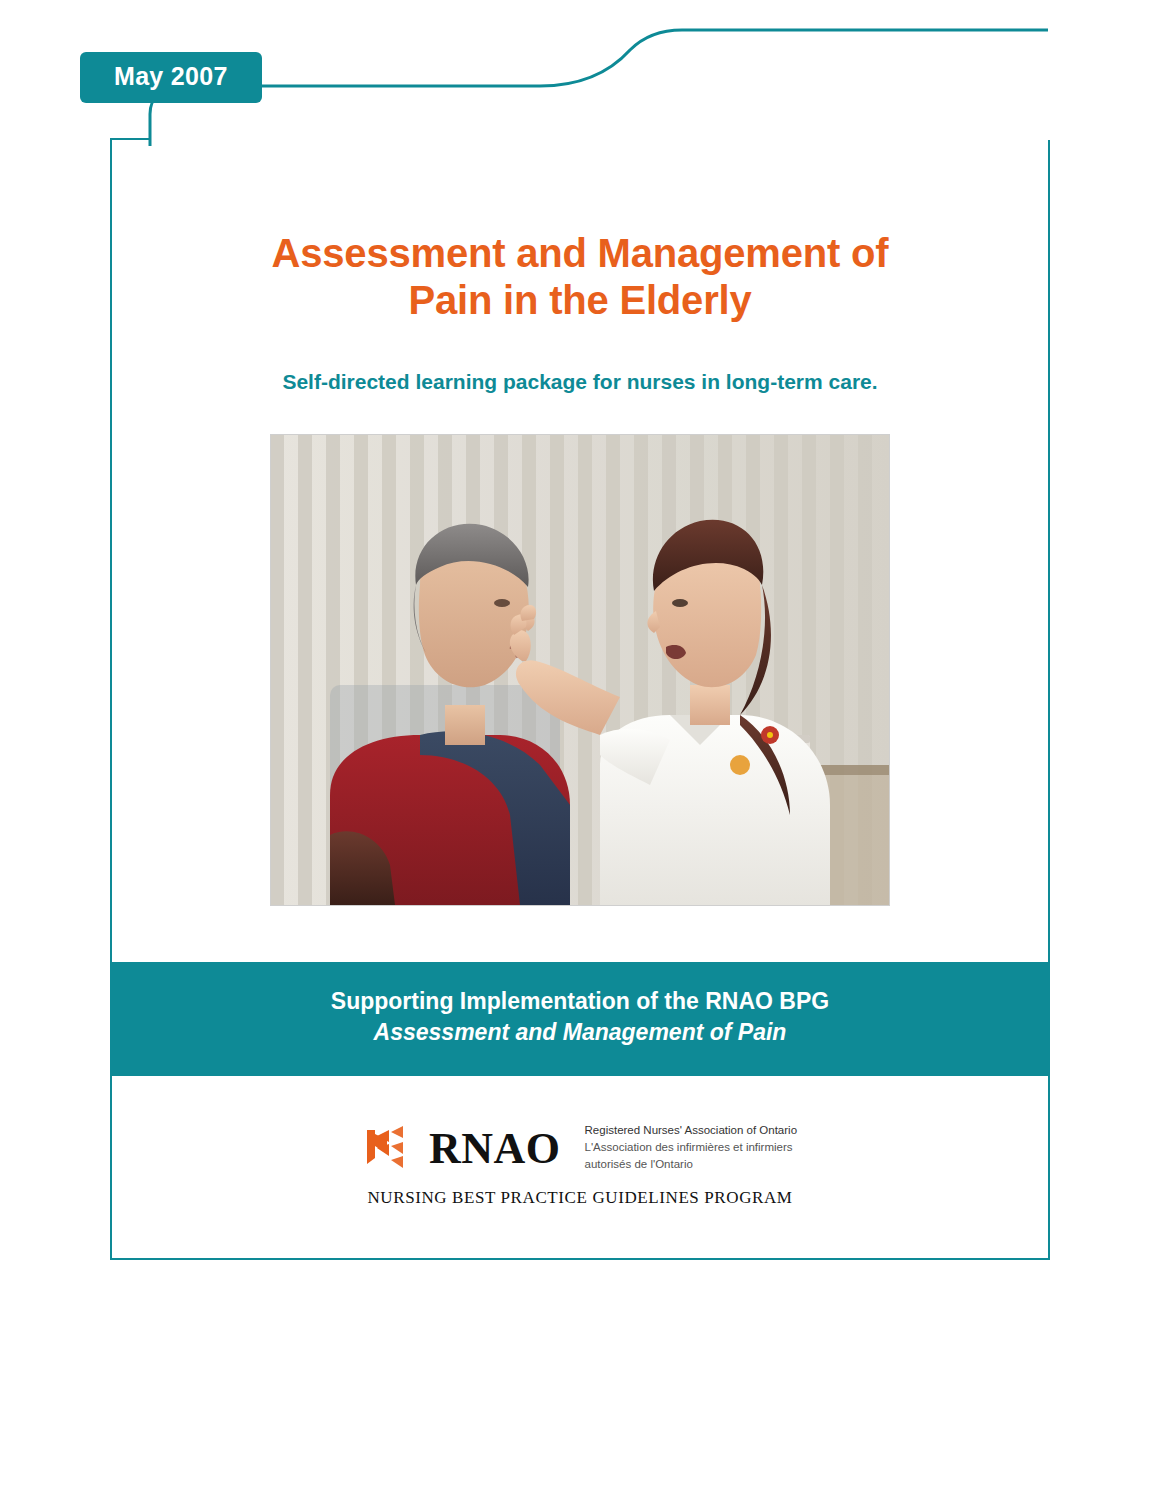Assessment and Management of
Pain in the Elderly
Self-directed learning package for nurses in long-term care.
Supporting Implementation of the RNAO BPG
Assessment and Management of Pain
RNAO
Registered Nurses' Association of Ontario
L'Association des infirmières et infirmiers
autorisés de l'Ontario
NURSING BEST PRACTICE GUIDELINES PROGRAM
May 2007